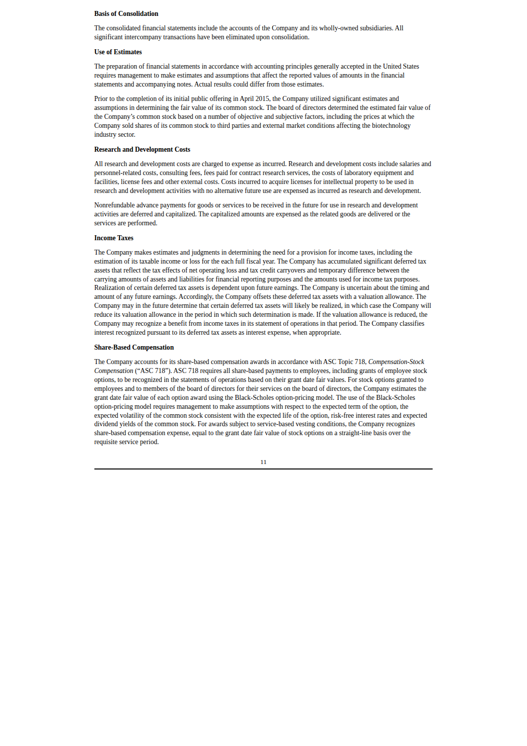Basis of Consolidation
The consolidated financial statements include the accounts of the Company and its wholly-owned subsidiaries. All significant intercompany transactions have been eliminated upon consolidation.
Use of Estimates
The preparation of financial statements in accordance with accounting principles generally accepted in the United States requires management to make estimates and assumptions that affect the reported values of amounts in the financial statements and accompanying notes. Actual results could differ from those estimates.
Prior to the completion of its initial public offering in April 2015, the Company utilized significant estimates and assumptions in determining the fair value of its common stock. The board of directors determined the estimated fair value of the Company’s common stock based on a number of objective and subjective factors, including the prices at which the Company sold shares of its common stock to third parties and external market conditions affecting the biotechnology industry sector.
Research and Development Costs
All research and development costs are charged to expense as incurred. Research and development costs include salaries and personnel-related costs, consulting fees, fees paid for contract research services, the costs of laboratory equipment and facilities, license fees and other external costs. Costs incurred to acquire licenses for intellectual property to be used in research and development activities with no alternative future use are expensed as incurred as research and development.
Nonrefundable advance payments for goods or services to be received in the future for use in research and development activities are deferred and capitalized. The capitalized amounts are expensed as the related goods are delivered or the services are performed.
Income Taxes
The Company makes estimates and judgments in determining the need for a provision for income taxes, including the estimation of its taxable income or loss for the each full fiscal year. The Company has accumulated significant deferred tax assets that reflect the tax effects of net operating loss and tax credit carryovers and temporary difference between the carrying amounts of assets and liabilities for financial reporting purposes and the amounts used for income tax purposes. Realization of certain deferred tax assets is dependent upon future earnings. The Company is uncertain about the timing and amount of any future earnings. Accordingly, the Company offsets these deferred tax assets with a valuation allowance. The Company may in the future determine that certain deferred tax assets will likely be realized, in which case the Company will reduce its valuation allowance in the period in which such determination is made. If the valuation allowance is reduced, the Company may recognize a benefit from income taxes in its statement of operations in that period. The Company classifies interest recognized pursuant to its deferred tax assets as interest expense, when appropriate.
Share-Based Compensation
The Company accounts for its share-based compensation awards in accordance with ASC Topic 718, Compensation-Stock Compensation (“ASC 718”). ASC 718 requires all share-based payments to employees, including grants of employee stock options, to be recognized in the statements of operations based on their grant date fair values. For stock options granted to employees and to members of the board of directors for their services on the board of directors, the Company estimates the grant date fair value of each option award using the Black-Scholes option-pricing model. The use of the Black-Scholes option-pricing model requires management to make assumptions with respect to the expected term of the option, the expected volatility of the common stock consistent with the expected life of the option, risk-free interest rates and expected dividend yields of the common stock. For awards subject to service-based vesting conditions, the Company recognizes share-based compensation expense, equal to the grant date fair value of stock options on a straight-line basis over the requisite service period.
11